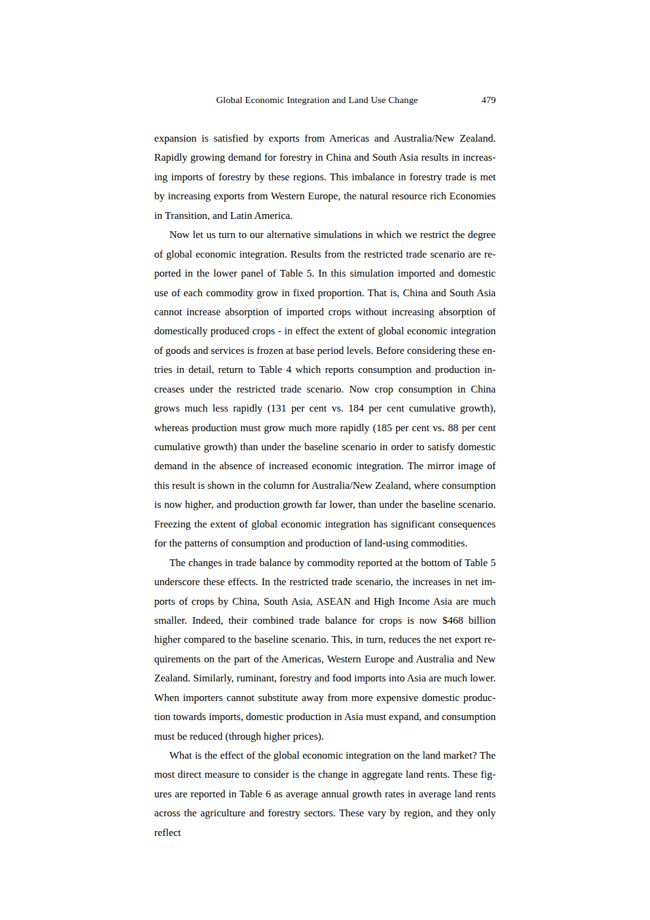Global Economic Integration and Land Use Change 479
expansion is satisfied by exports from Americas and Australia/New Zealand. Rapidly growing demand for forestry in China and South Asia results in increasing imports of forestry by these regions. This imbalance in forestry trade is met by increasing exports from Western Europe, the natural resource rich Economies in Transition, and Latin America.
Now let us turn to our alternative simulations in which we restrict the degree of global economic integration. Results from the restricted trade scenario are reported in the lower panel of Table 5. In this simulation imported and domestic use of each commodity grow in fixed proportion. That is, China and South Asia cannot increase absorption of imported crops without increasing absorption of domestically produced crops - in effect the extent of global economic integration of goods and services is frozen at base period levels. Before considering these entries in detail, return to Table 4 which reports consumption and production increases under the restricted trade scenario. Now crop consumption in China grows much less rapidly (131 per cent vs. 184 per cent cumulative growth), whereas production must grow much more rapidly (185 per cent vs. 88 per cent cumulative growth) than under the baseline scenario in order to satisfy domestic demand in the absence of increased economic integration. The mirror image of this result is shown in the column for Australia/New Zealand, where consumption is now higher, and production growth far lower, than under the baseline scenario. Freezing the extent of global economic integration has significant consequences for the patterns of consumption and production of land-using commodities.
The changes in trade balance by commodity reported at the bottom of Table 5 underscore these effects. In the restricted trade scenario, the increases in net imports of crops by China, South Asia, ASEAN and High Income Asia are much smaller. Indeed, their combined trade balance for crops is now $468 billion higher compared to the baseline scenario. This, in turn, reduces the net export requirements on the part of the Americas, Western Europe and Australia and New Zealand. Similarly, ruminant, forestry and food imports into Asia are much lower. When importers cannot substitute away from more expensive domestic production towards imports, domestic production in Asia must expand, and consumption must be reduced (through higher prices).
What is the effect of the global economic integration on the land market? The most direct measure to consider is the change in aggregate land rents. These figures are reported in Table 6 as average annual growth rates in average land rents across the agriculture and forestry sectors. These vary by region, and they only reflect